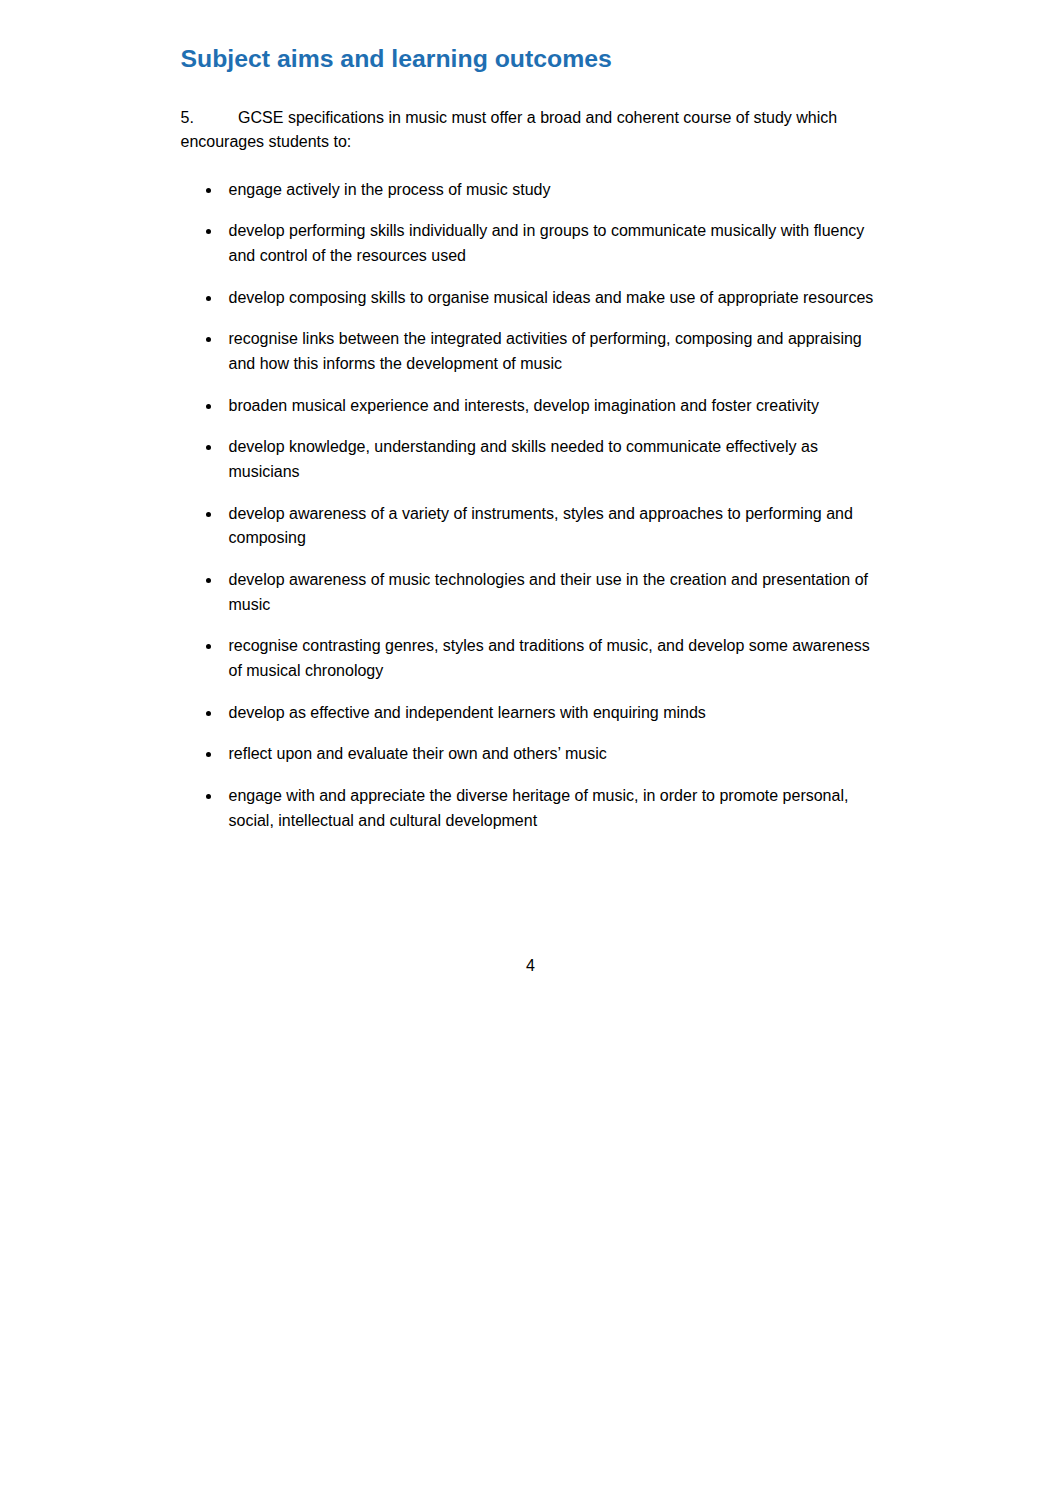Subject aims and learning outcomes
5. GCSE specifications in music must offer a broad and coherent course of study which encourages students to:
engage actively in the process of music study
develop performing skills individually and in groups to communicate musically with fluency and control of the resources used
develop composing skills to organise musical ideas and make use of appropriate resources
recognise links between the integrated activities of performing, composing and appraising and how this informs the development of music
broaden musical experience and interests, develop imagination and foster creativity
develop knowledge, understanding and skills needed to communicate effectively as musicians
develop awareness of a variety of instruments, styles and approaches to performing and composing
develop awareness of music technologies and their use in the creation and presentation of music
recognise contrasting genres, styles and traditions of music, and develop some awareness of musical chronology
develop as effective and independent learners with enquiring minds
reflect upon and evaluate their own and others’ music
engage with and appreciate the diverse heritage of music, in order to promote personal, social, intellectual and cultural development
4